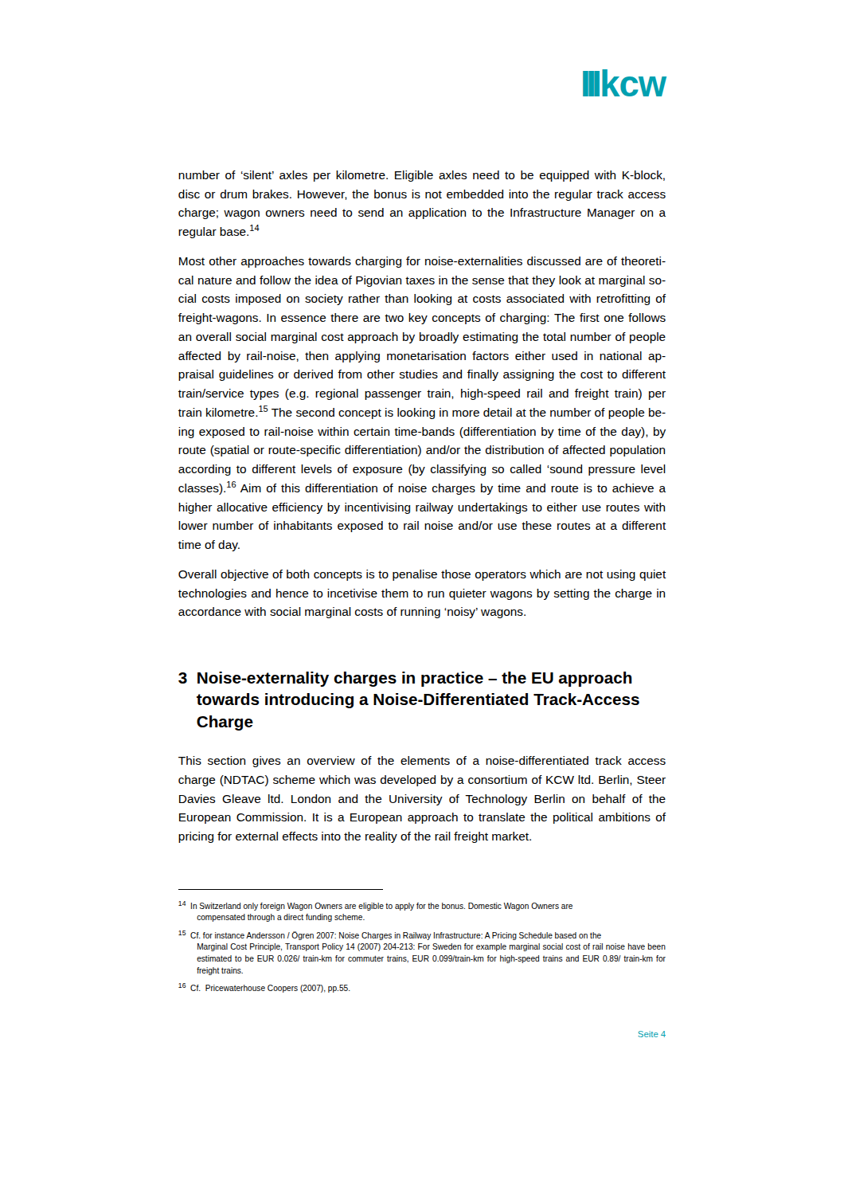IIIkcw
number of ‘silent’ axles per kilometre. Eligible axles need to be equipped with K-block, disc or drum brakes. However, the bonus is not embedded into the regular track access charge; wagon owners need to send an application to the Infrastructure Manager on a regular base.14
Most other approaches towards charging for noise-externalities discussed are of theoretical nature and follow the idea of Pigovian taxes in the sense that they look at marginal social costs imposed on society rather than looking at costs associated with retrofitting of freight-wagons. In essence there are two key concepts of charging: The first one follows an overall social marginal cost approach by broadly estimating the total number of people affected by rail-noise, then applying monetarisation factors either used in national appraisal guidelines or derived from other studies and finally assigning the cost to different train/service types (e.g. regional passenger train, high-speed rail and freight train) per train kilometre.15 The second concept is looking in more detail at the number of people being exposed to rail-noise within certain time-bands (differentiation by time of the day), by route (spatial or route-specific differentiation) and/or the distribution of affected population according to different levels of exposure (by classifying so called ‘sound pressure level classes).16 Aim of this differentiation of noise charges by time and route is to achieve a higher allocative efficiency by incentivising railway undertakings to either use routes with lower number of inhabitants exposed to rail noise and/or use these routes at a different time of day.
Overall objective of both concepts is to penalise those operators which are not using quiet technologies and hence to incetivise them to run quieter wagons by setting the charge in accordance with social marginal costs of running ‘noisy’ wagons.
3 Noise-externality charges in practice – the EU approach towards introducing a Noise-Differentiated Track-Access Charge
This section gives an overview of the elements of a noise-differentiated track access charge (NDTAC) scheme which was developed by a consortium of KCW ltd. Berlin, Steer Davies Gleave ltd. London and the University of Technology Berlin on behalf of the European Commission. It is a European approach to translate the political ambitions of pricing for external effects into the reality of the rail freight market.
14 In Switzerland only foreign Wagon Owners are eligible to apply for the bonus. Domestic Wagon Owners are compensated through a direct funding scheme.
15 Cf. for instance Andersson / Ögren 2007: Noise Charges in Railway Infrastructure: A Pricing Schedule based on the Marginal Cost Principle, Transport Policy 14 (2007) 204-213: For Sweden for example marginal social cost of rail noise have been estimated to be EUR 0.026/ train-km for commuter trains, EUR 0.099/train-km for high-speed trains and EUR 0.89/ train-km for freight trains.
16 Cf. Pricewaterhouse Coopers (2007), pp.55.
Seite 4